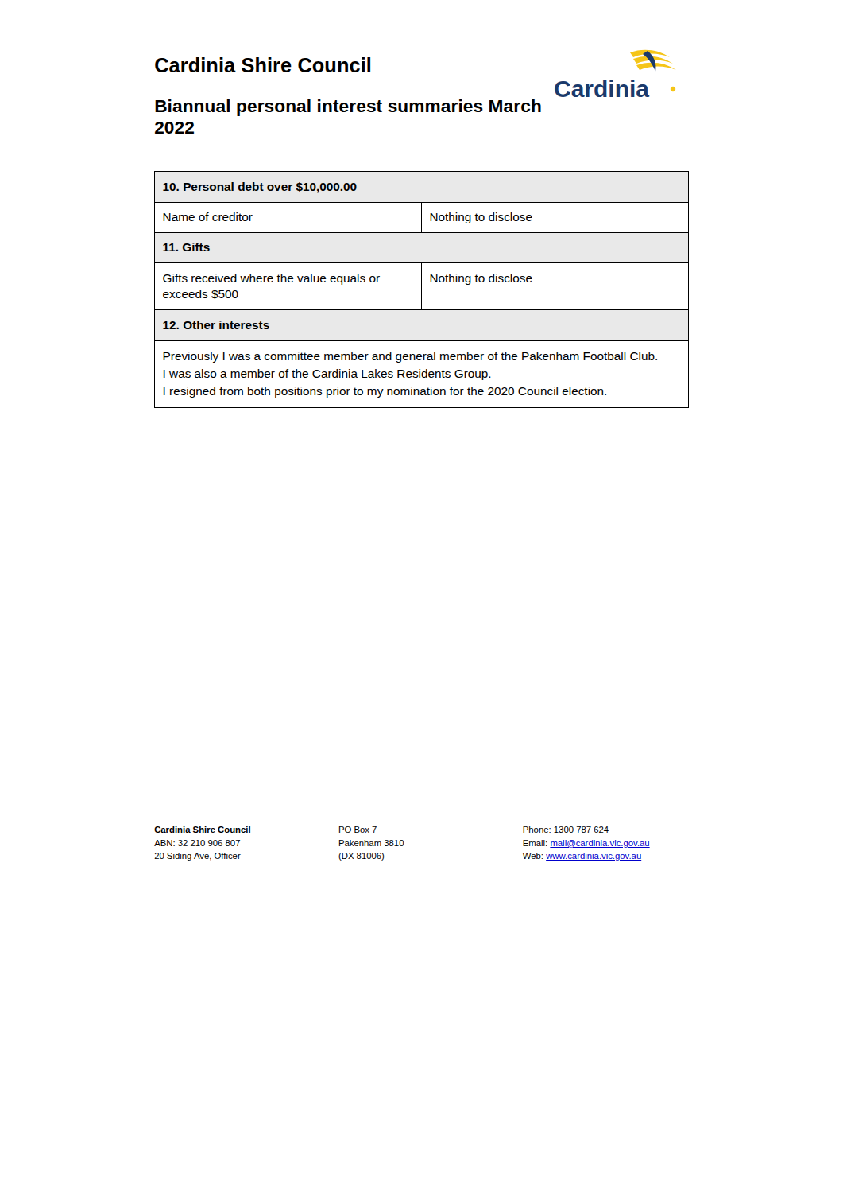Cardinia
Cardinia Shire Council
Biannual personal interest summaries March 2022
| 10. Personal debt over $10,000.00 |
| Name of creditor | Nothing to disclose |
| 11. Gifts |
| Gifts received where the value equals or exceeds $500 | Nothing to disclose |
| 12. Other interests |
| Previously I was a committee member and general member of the Pakenham Football Club. I was also a member of the Cardinia Lakes Residents Group. I resigned from both positions prior to my nomination for the 2020 Council election. |
Cardinia Shire Council
ABN: 32 210 906 807
20 Siding Ave, Officer
PO Box 7
Pakenham 3810
(DX 81006)
Phone: 1300 787 624
Email: mail@cardinia.vic.gov.au
Web: www.cardinia.vic.gov.au